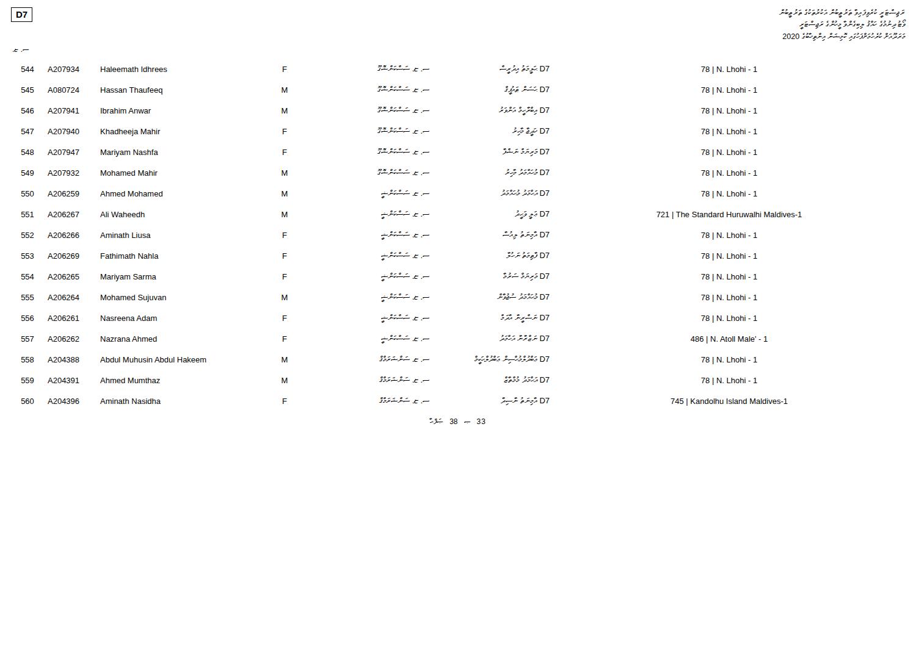D7
ރަޖިސްޓަރީ ކުރެވިފައިވާ ތަރުތީބުން އަކުރުތަކުގެ ތަރުތީބުން
ވޯޓު ދިނުމުގެ ހައްޤު ލިބިގެންވާ މީހުންގެ ރަޖިސްޓަރީ
މަރަދޫއަށް ކުރެހުމަށްފަހުގައި ކޮމިޝަން އިންތިޚާބުގެ 2020
ސ. ޏ.
| 544 | A207934 | Haleemath Idhrees | F | ސ. ޏ، ސަސްކަންޝޮގޫ | D7 ޙަލީމަތު އިދުރީސް | 78 / N. Lhohi - 1 |
| 545 | A080724 | Hassan Thaufeeq | M | ސ. ޏ، ސަސްކަންޝޮގޫ | D7 ޙަސަން ޠައުފީޤް | 78 / N. Lhohi - 1 |
| 546 | A207941 | Ibrahim Anwar | M | ސ. ޏ، ސަސްކަންޝޮގޫ | D7 އިބްރާހީމް އަންވަރު | 78 / N. Lhohi - 1 |
| 547 | A207940 | Khadheeja Mahir | F | ސ. ޏ، ސަސްކަންޝޮގޫ | D7 ޚަދީޖާ މާހިރު | 78 / N. Lhohi - 1 |
| 548 | A207947 | Mariyam Nashfa | F | ސ. ޏ، ސަސްކަންޝޮގޫ | D7 މަރިޔަމް ނަޝްފާ | 78 / N. Lhohi - 1 |
| 549 | A207932 | Mohamed Mahir | M | ސ. ޏ، ސަސްކަންޝޮގޫ | D7 މުޙައްމަދު މާހިރު | 78 / N. Lhohi - 1 |
| 550 | A206259 | Ahmed Mohamed | M | ސ. ޏ، ސަސްކަންޝީ | D7 އަޙްމަދު މުޙައްމަދު | 78 / N. Lhohi - 1 |
| 551 | A206267 | Ali Waheedh | M | ސ. ޏ، ސަސްކަންޝީ | D7 ޢަލީ ވަޙީދު | 721 / The Standard Huruwalhi Maldives-1 |
| 552 | A206266 | Aminath Liusa | F | ސ. ޏ، ސަސްކަންޝީ | D7 އާމިނަތު ލިއުސާ | 78 / N. Lhohi - 1 |
| 553 | A206269 | Fathimath Nahla | F | ސ. ޏ، ސަސްކަންޝީ | D7 ފާޠިމަތު ނަހުލާ | 78 / N. Lhohi - 1 |
| 554 | A206265 | Mariyam Sarma | F | ސ. ޏ، ސަސްކަންޝީ | D7 މަރިޔަމް ސަރުމާ | 78 / N. Lhohi - 1 |
| 555 | A206264 | Mohamed Sujuvan | M | ސ. ޏ، ސަސްކަންޝީ | D7 މުޙައްމަދު ސުޖުވާން | 78 / N. Lhohi - 1 |
| 556 | A206261 | Nasreena Adam | F | ސ. ޏ، ސަސްކަންޝީ | D7 ނަސްރީނާ އާދަމް | 78 / N. Lhohi - 1 |
| 557 | A206262 | Nazrana Ahmed | F | ސ. ޏ، ސަސްކަންޝީ | D7 ނަޒްރާނާ އަޙްމަދު | 486 / N. Atoll Male' - 1 |
| 558 | A204388 | Abdul Muhusin Abdul Hakeem | M | ސ. ޏ، ސަންޝަރަމްޤް | D7 ޢަބްދުލްމުޙްސިން ޢަބްދުލްޙަކީމް | 78 / N. Lhohi - 1 |
| 559 | A204391 | Ahmed Mumthaz | M | ސ. ޏ، ސަންޝަރަމްޤް | D7 އަޙްމަދު މުމްތާޒް | 78 / N. Lhohi - 1 |
| 560 | A204396 | Aminath Nasidha | F | ސ. ޏ، ސަންޝަރަމްޤް | D7 އާމިނަތު ނާސިދާ | 745 / Kandolhu Island Maldives-1 |
33 ޞ 38 ޞަފްޙާ